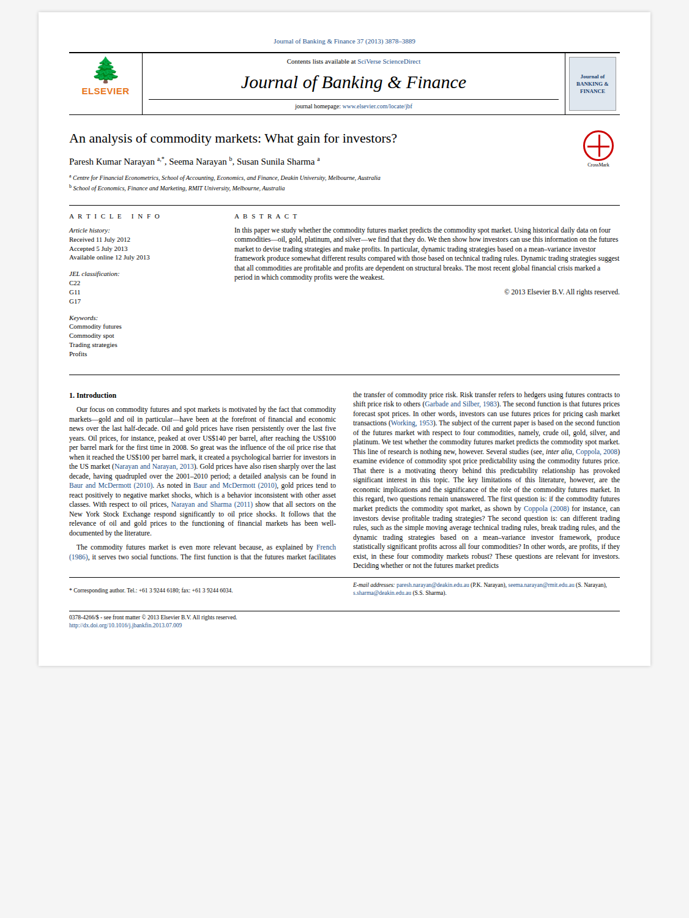Journal of Banking & Finance 37 (2013) 3878–3889
🌲
ELSEVIER
Contents lists available at SciVerse ScienceDirect
Journal of Banking & Finance
journal homepage: www.elsevier.com/locate/jbf
Journal of
BANKING &
FINANCE
CrossMark
An analysis of commodity markets: What gain for investors?
Paresh Kumar Narayan a,*, Seema Narayan b, Susan Sunila Sharma a
a Centre for Financial Econometrics, School of Accounting, Economics, and Finance, Deakin University, Melbourne, Australia
b School of Economics, Finance and Marketing, RMIT University, Melbourne, Australia
A R T I C L E I N F O
Article history:
Received 11 July 2012
Accepted 5 July 2013
Available online 12 July 2013
JEL classification:
C22
G11
G17
Keywords:
Commodity futures
Commodity spot
Trading strategies
Profits
A B S T R A C T
In this paper we study whether the commodity futures market predicts the commodity spot market. Using historical daily data on four commodities—oil, gold, platinum, and silver—we find that they do. We then show how investors can use this information on the futures market to devise trading strategies and make profits. In particular, dynamic trading strategies based on a mean–variance investor framework produce somewhat different results compared with those based on technical trading rules. Dynamic trading strategies suggest that all commodities are profitable and profits are dependent on structural breaks. The most recent global financial crisis marked a period in which commodity profits were the weakest.
© 2013 Elsevier B.V. All rights reserved.
1. Introduction
Our focus on commodity futures and spot markets is motivated by the fact that commodity markets—gold and oil in particular—have been at the forefront of financial and economic news over the last half-decade. Oil and gold prices have risen persistently over the last five years. Oil prices, for instance, peaked at over US$140 per barrel, after reaching the US$100 per barrel mark for the first time in 2008. So great was the influence of the oil price rise that when it reached the US$100 per barrel mark, it created a psychological barrier for investors in the US market (Narayan and Narayan, 2013). Gold prices have also risen sharply over the last decade, having quadrupled over the 2001–2010 period; a detailed analysis can be found in Baur and McDermott (2010). As noted in Baur and McDermott (2010), gold prices tend to react positively to negative market shocks, which is a behavior inconsistent with other asset classes. With respect to oil prices, Narayan and Sharma (2011) show that all sectors on the New York Stock Exchange respond significantly to oil price shocks. It follows that the relevance of oil and gold prices to the functioning of financial markets has been well-documented by the literature.
The commodity futures market is even more relevant because, as explained by French (1986), it serves two social functions. The first function is that the futures market facilitates the transfer of commodity price risk. Risk transfer refers to hedgers using futures contracts to shift price risk to others (Garbade and Silber, 1983). The second function is that futures prices forecast spot prices. In other words, investors can use futures prices for pricing cash market transactions (Working, 1953). The subject of the current paper is based on the second function of the futures market with respect to four commodities, namely, crude oil, gold, silver, and platinum. We test whether the commodity futures market predicts the commodity spot market. This line of research is nothing new, however. Several studies (see, inter alia, Coppola, 2008) examine evidence of commodity spot price predictability using the commodity futures price. That there is a motivating theory behind this predictability relationship has provoked significant interest in this topic. The key limitations of this literature, however, are the economic implications and the significance of the role of the commodity futures market. In this regard, two questions remain unanswered. The first question is: if the commodity futures market predicts the commodity spot market, as shown by Coppola (2008) for instance, can investors devise profitable trading strategies? The second question is: can different trading rules, such as the simple moving average technical trading rules, break trading rules, and the dynamic trading strategies based on a mean–variance investor framework, produce statistically significant profits across all four commodities? In other words, are profits, if they exist, in these four commodity markets robust? These questions are relevant for investors. Deciding whether or not the futures market predicts
* Corresponding author. Tel.: +61 3 9244 6180; fax: +61 3 9244 6034.
E-mail addresses: paresh.narayan@deakin.edu.au (P.K. Narayan), seema.narayan@rmit.edu.au (S. Narayan), s.sharma@deakin.edu.au (S.S. Sharma).
0378-4266/$ - see front matter © 2013 Elsevier B.V. All rights reserved.
http://dx.doi.org/10.1016/j.jbankfin.2013.07.009